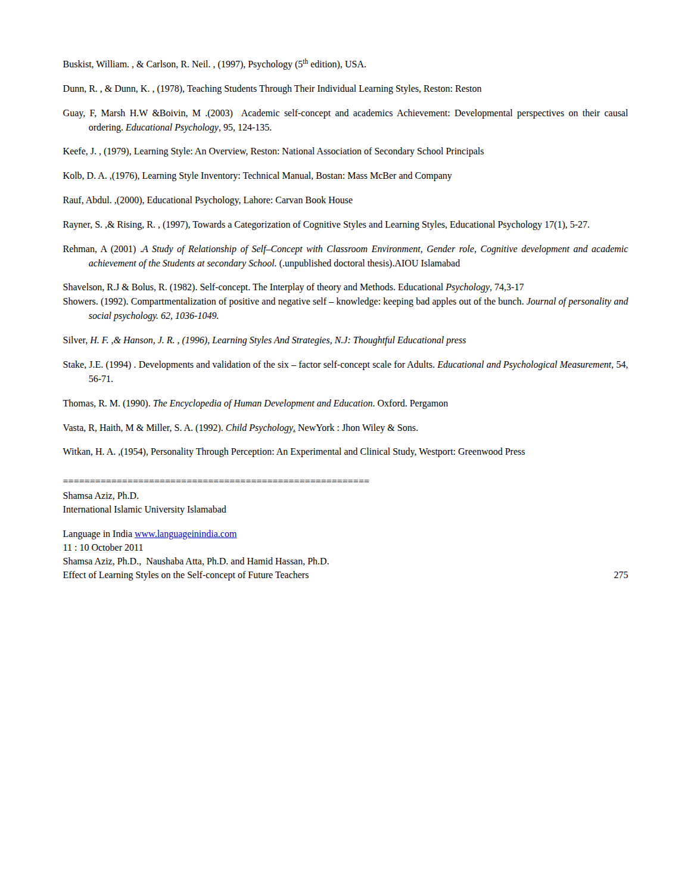Buskist, William. , & Carlson, R. Neil. , (1997), Psychology (5th edition), USA.
Dunn, R. , & Dunn, K. , (1978), Teaching Students Through Their Individual Learning Styles, Reston: Reston
Guay, F, Marsh H.W &Boivin, M .(2003) Academic self-concept and academics Achievement: Developmental perspectives on their causal ordering. Educational Psychology, 95, 124-135.
Keefe, J. , (1979), Learning Style: An Overview, Reston: National Association of Secondary School Principals
Kolb, D. A. ,(1976), Learning Style Inventory: Technical Manual, Bostan: Mass McBer and Company
Rauf, Abdul. ,(2000), Educational Psychology, Lahore: Carvan Book House
Rayner, S. ,& Rising, R. , (1997), Towards a Categorization of Cognitive Styles and Learning Styles, Educational Psychology 17(1), 5-27.
Rehman, A (2001) .A Study of Relationship of Self–Concept with Classroom Environment, Gender role, Cognitive development and academic achievement of the Students at secondary School. (.unpublished doctoral thesis).AIOU Islamabad
Shavelson, R.J & Bolus, R. (1982). Self-concept. The Interplay of theory and Methods. Educational Psychology, 74,3-17
Showers. (1992). Compartmentalization of positive and negative self – knowledge: keeping bad apples out of the bunch. Journal of personality and social psychology. 62, 1036-1049.
Silver, H. F. ,& Hanson, J. R. , (1996), Learning Styles And Strategies, N.J: Thoughtful Educational press
Stake, J.E. (1994) . Developments and validation of the six – factor self-concept scale for Adults. Educational and Psychological Measurement, 54, 56-71.
Thomas, R. M. (1990). The Encyclopedia of Human Development and Education. Oxford. Pergamon
Vasta, R, Haith, M & Miller, S. A. (1992). Child Psychology. NewYork : Jhon Wiley & Sons.
Witkan, H. A. ,(1954), Personality Through Perception: An Experimental and Clinical Study, Westport: Greenwood Press
=========================================================
Shamsa Aziz, Ph.D.
International Islamic University Islamabad
Language in India www.languageinindia.com
11 : 10 October 2011
Shamsa Aziz, Ph.D., Naushaba Atta, Ph.D. and Hamid Hassan, Ph.D.
Effect of Learning Styles on the Self-concept of Future Teachers 275